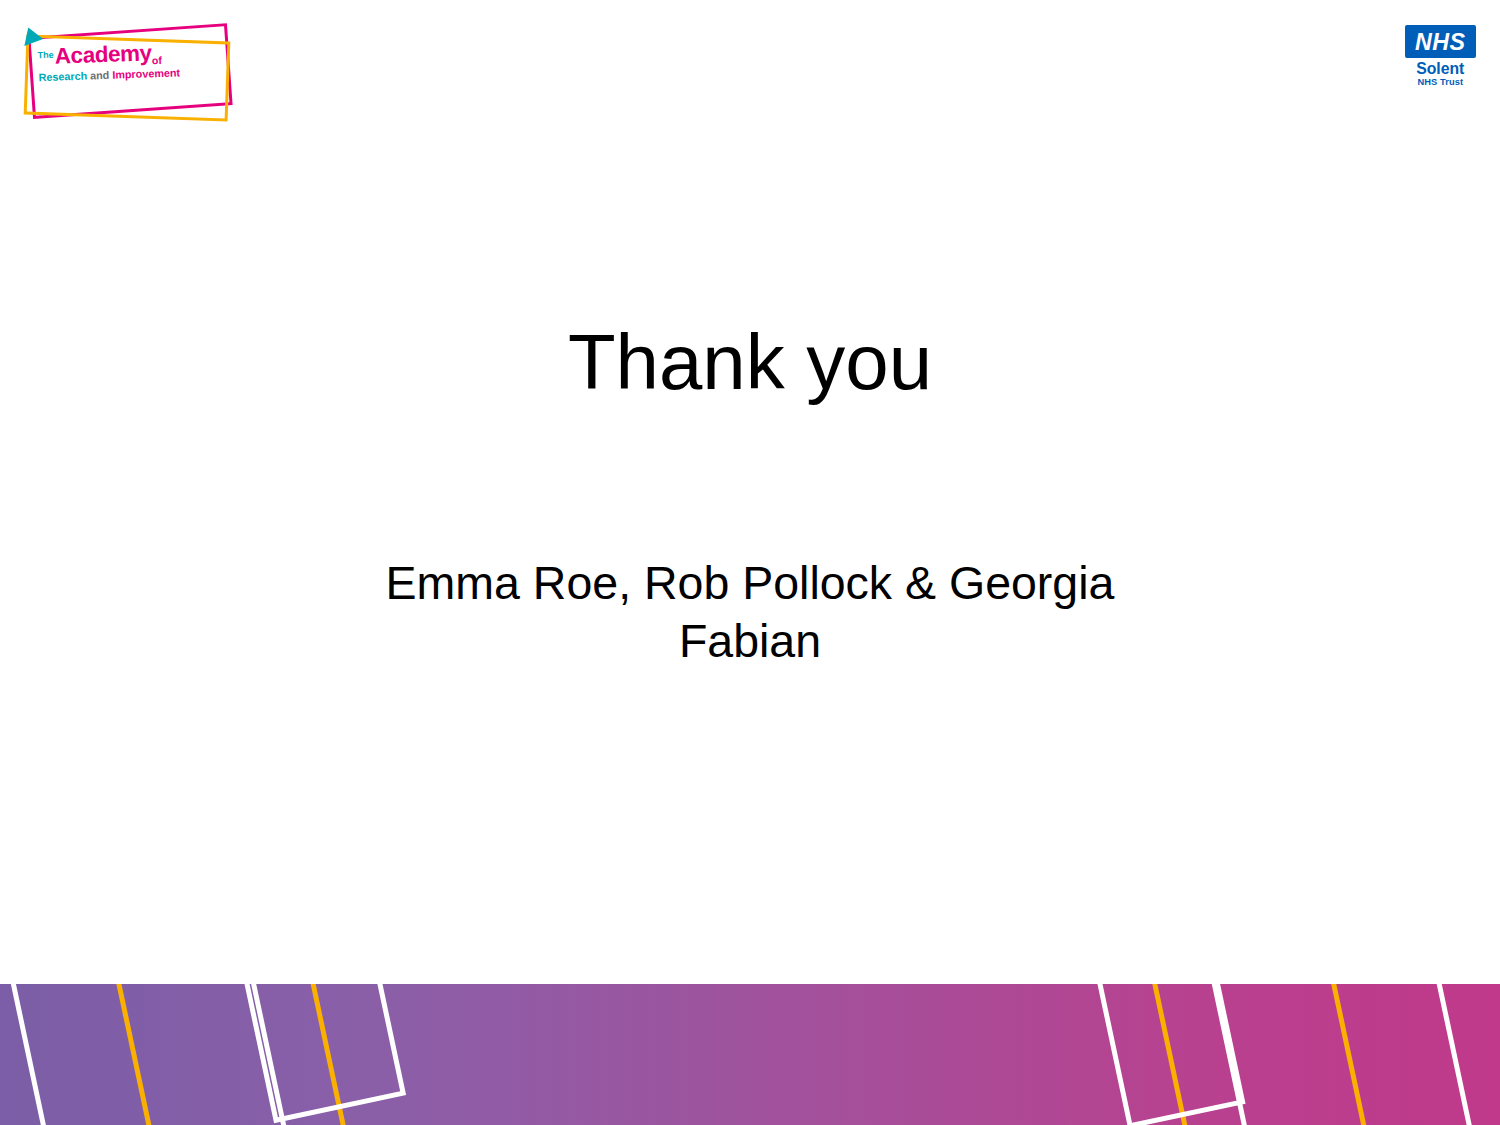The Academy of
Research and Improvement
NHS
Solent
NHS Trust
Thank you
Emma Roe, Rob Pollock & Georgia Fabian